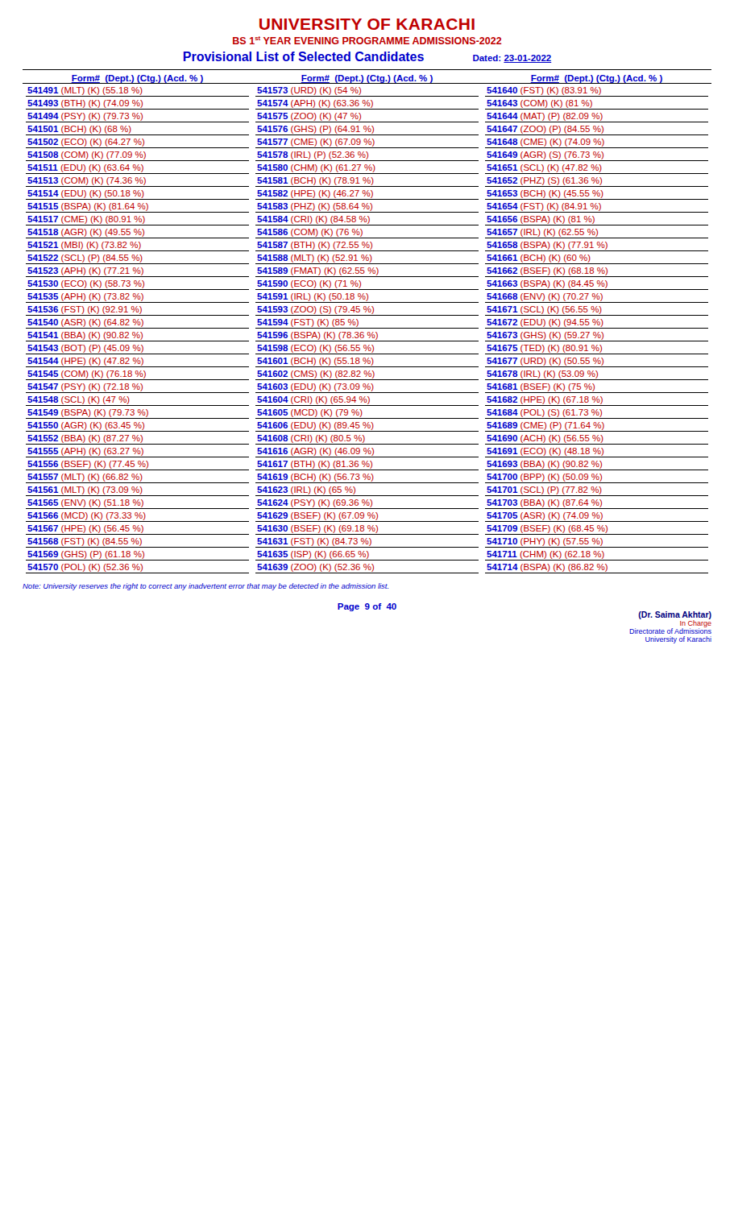UNIVERSITY OF KARACHI
BS 1st YEAR EVENING PROGRAMME ADMISSIONS-2022
Provisional List of Selected Candidates
Dated: 23-01-2022
| Form# (Dept.) (Ctg.) (Acd. % ) | Form# (Dept.) (Ctg.) (Acd. % ) | Form# (Dept.) (Ctg.) (Acd. % ) |
| 541491 (MLT) (K) (55.18 %) 541493 (BTH) (K) (74.09 %) 541494 (PSY) (K) (79.73 %) 541501 (BCH) (K) (68 %) 541502 (ECO) (K) (64.27 %) 541508 (COM) (K) (77.09 %) 541511 (EDU) (K) (63.64 %) 541513 (COM) (K) (74.36 %) 541514 (EDU) (K) (50.18 %) 541515 (BSPA) (K) (81.64 %) 541517 (CME) (K) (80.91 %) 541518 (AGR) (K) (49.55 %) 541521 (MBI) (K) (73.82 %) 541522 (SCL) (P) (84.55 %) 541523 (APH) (K) (77.21 %) 541530 (ECO) (K) (58.73 %) 541535 (APH) (K) (73.82 %) 541536 (FST) (K) (92.91 %) 541540 (ASR) (K) (64.82 %) 541541 (BBA) (K) (90.82 %) 541543 (BOT) (P) (45.09 %) 541544 (HPE) (K) (47.82 %) 541545 (COM) (K) (76.18 %) 541547 (PSY) (K) (72.18 %) 541548 (SCL) (K) (47 %) 541549 (BSPA) (K) (79.73 %) 541550 (AGR) (K) (63.45 %) 541552 (BBA) (K) (87.27 %) 541555 (APH) (K) (63.27 %) 541556 (BSEF) (K) (77.45 %) 541557 (MLT) (K) (66.82 %) 541561 (MLT) (K) (73.09 %) 541565 (ENV) (K) (51.18 %) 541566 (MCD) (K) (73.33 %) 541567 (HPE) (K) (56.45 %) 541568 (FST) (K) (84.55 %) 541569 (GHS) (P) (61.18 %) 541570 (POL) (K) (52.36 %) | 541573 (URD) (K) (54 %) 541574 (APH) (K) (63.36 %) 541575 (ZOO) (K) (47 %) 541576 (GHS) (P) (64.91 %) 541577 (CME) (K) (67.09 %) 541578 (IRL) (P) (52.36 %) 541580 (CHM) (K) (61.27 %) 541581 (BCH) (K) (78.91 %) 541582 (HPE) (K) (46.27 %) 541583 (PHZ) (K) (58.64 %) 541584 (CRI) (K) (84.58 %) 541586 (COM) (K) (76 %) 541587 (BTH) (K) (72.55 %) 541588 (MLT) (K) (52.91 %) 541589 (FMAT) (K) (62.55 %) 541590 (ECO) (K) (71 %) 541591 (IRL) (K) (50.18 %) 541593 (ZOO) (S) (79.45 %) 541594 (FST) (K) (85 %) 541596 (BSPA) (K) (78.36 %) 541598 (ECO) (K) (56.55 %) 541601 (BCH) (K) (55.18 %) 541602 (CMS) (K) (82.82 %) 541603 (EDU) (K) (73.09 %) 541604 (CRI) (K) (65.94 %) 541605 (MCD) (K) (79 %) 541606 (EDU) (K) (89.45 %) 541608 (CRI) (K) (80.5 %) 541616 (AGR) (K) (46.09 %) 541617 (BTH) (K) (81.36 %) 541619 (BCH) (K) (56.73 %) 541623 (IRL) (K) (65 %) 541624 (PSY) (K) (69.36 %) 541629 (BSEF) (K) (67.09 %) 541630 (BSEF) (K) (69.18 %) 541631 (FST) (K) (84.73 %) 541635 (ISP) (K) (66.65 %) 541639 (ZOO) (K) (52.36 %) | 541640 (FST) (K) (83.91 %) 541643 (COM) (K) (81 %) 541644 (MAT) (P) (82.09 %) 541647 (ZOO) (P) (84.55 %) 541648 (CME) (K) (74.09 %) 541649 (AGR) (S) (76.73 %) 541651 (SCL) (K) (47.82 %) 541652 (PHZ) (S) (61.36 %) 541653 (BCH) (K) (45.55 %) 541654 (FST) (K) (84.91 %) 541656 (BSPA) (K) (81 %) 541657 (IRL) (K) (62.55 %) 541658 (BSPA) (K) (77.91 %) 541661 (BCH) (K) (60 %) 541662 (BSEF) (K) (68.18 %) 541663 (BSPA) (K) (84.45 %) 541668 (ENV) (K) (70.27 %) 541671 (SCL) (K) (56.55 %) 541672 (EDU) (K) (94.55 %) 541673 (GHS) (K) (59.27 %) 541675 (TED) (K) (80.91 %) 541677 (URD) (K) (50.55 %) 541678 (IRL) (K) (53.09 %) 541681 (BSEF) (K) (75 %) 541682 (HPE) (K) (67.18 %) 541684 (POL) (S) (61.73 %) 541689 (CME) (P) (71.64 %) 541690 (ACH) (K) (56.55 %) 541691 (ECO) (K) (48.18 %) 541693 (BBA) (K) (90.82 %) 541700 (BPP) (K) (50.09 %) 541701 (SCL) (P) (77.82 %) 541703 (BBA) (K) (87.64 %) 541705 (ASR) (K) (74.09 %) 541709 (BSEF) (K) (68.45 %) 541710 (PHY) (K) (57.55 %) 541711 (CHM) (K) (62.18 %) 541714 (BSPA) (K) (86.82 %) |
Note: University reserves the right to correct any inadvertent error that may be detected in the admission list.
Page 9 of 40
(Dr. Saima Akhtar)
In Charge
Directorate of Admissions
University of Karachi